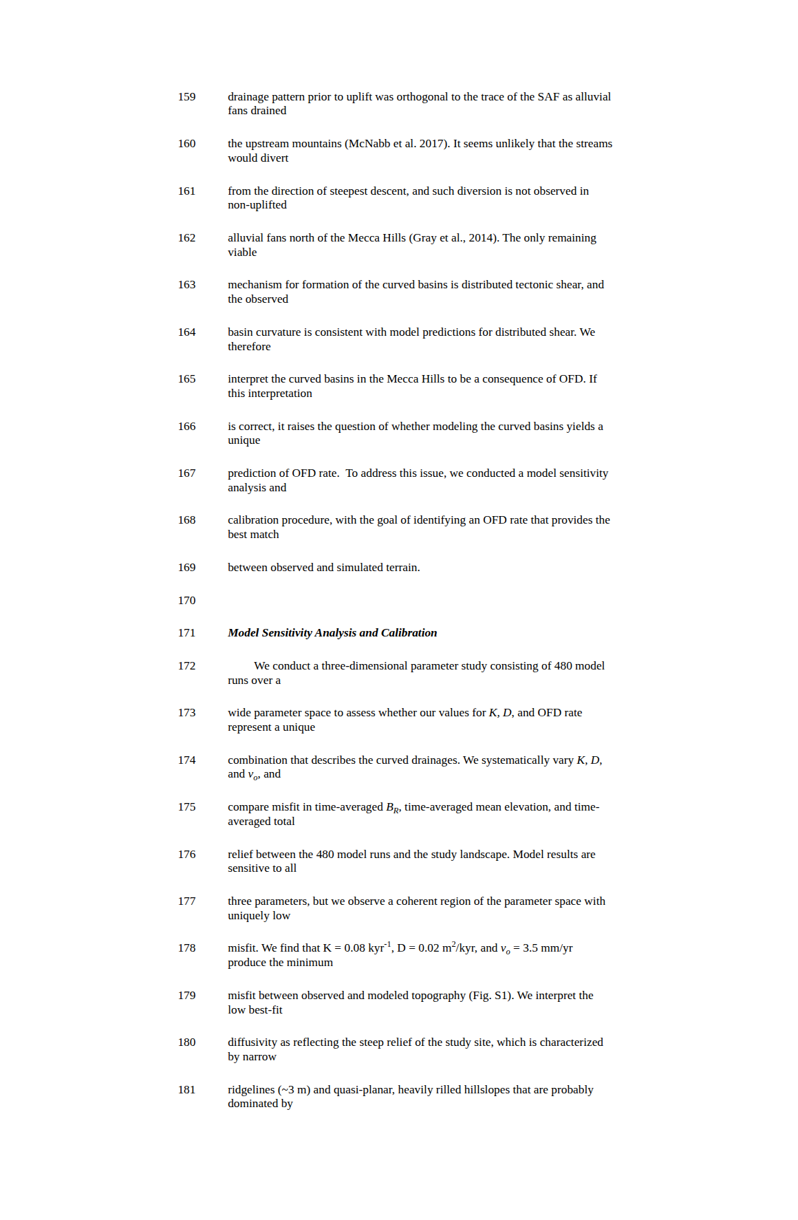drainage pattern prior to uplift was orthogonal to the trace of the SAF as alluvial fans drained
the upstream mountains (McNabb et al. 2017). It seems unlikely that the streams would divert
from the direction of steepest descent, and such diversion is not observed in non-uplifted
alluvial fans north of the Mecca Hills (Gray et al., 2014). The only remaining viable
mechanism for formation of the curved basins is distributed tectonic shear, and the observed
basin curvature is consistent with model predictions for distributed shear. We therefore
interpret the curved basins in the Mecca Hills to be a consequence of OFD. If this interpretation
is correct, it raises the question of whether modeling the curved basins yields a unique
prediction of OFD rate. To address this issue, we conducted a model sensitivity analysis and
calibration procedure, with the goal of identifying an OFD rate that provides the best match
between observed and simulated terrain.
Model Sensitivity Analysis and Calibration
We conduct a three-dimensional parameter study consisting of 480 model runs over a
wide parameter space to assess whether our values for K, D, and OFD rate represent a unique
combination that describes the curved drainages. We systematically vary K, D, and vo, and
compare misfit in time-averaged BR, time-averaged mean elevation, and time-averaged total
relief between the 480 model runs and the study landscape. Model results are sensitive to all
three parameters, but we observe a coherent region of the parameter space with uniquely low
misfit. We find that K = 0.08 kyr-1, D = 0.02 m2/kyr, and vo = 3.5 mm/yr produce the minimum
misfit between observed and modeled topography (Fig. S1). We interpret the low best-fit
diffusivity as reflecting the steep relief of the study site, which is characterized by narrow
ridgelines (~3 m) and quasi-planar, heavily rilled hillslopes that are probably dominated by